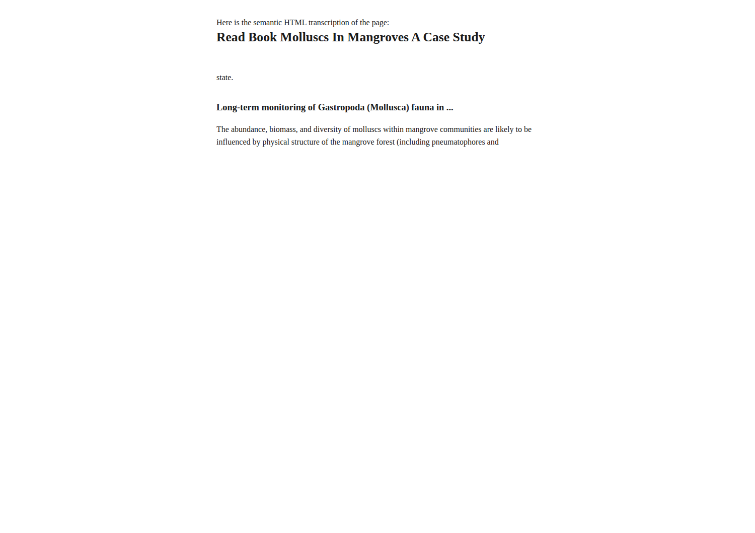Here is the semantic HTML transcription of the page: Read Book Molluscs In Mangroves A Case Study
Read Book Molluscs In Mangroves A Case Study
state.
Long-term monitoring of Gastropoda (Mollusca) fauna in ...
The abundance, biomass, and diversity of molluscs within mangrove communities are likely to be influenced by physical structure of the mangrove forest (including pneumatophores and